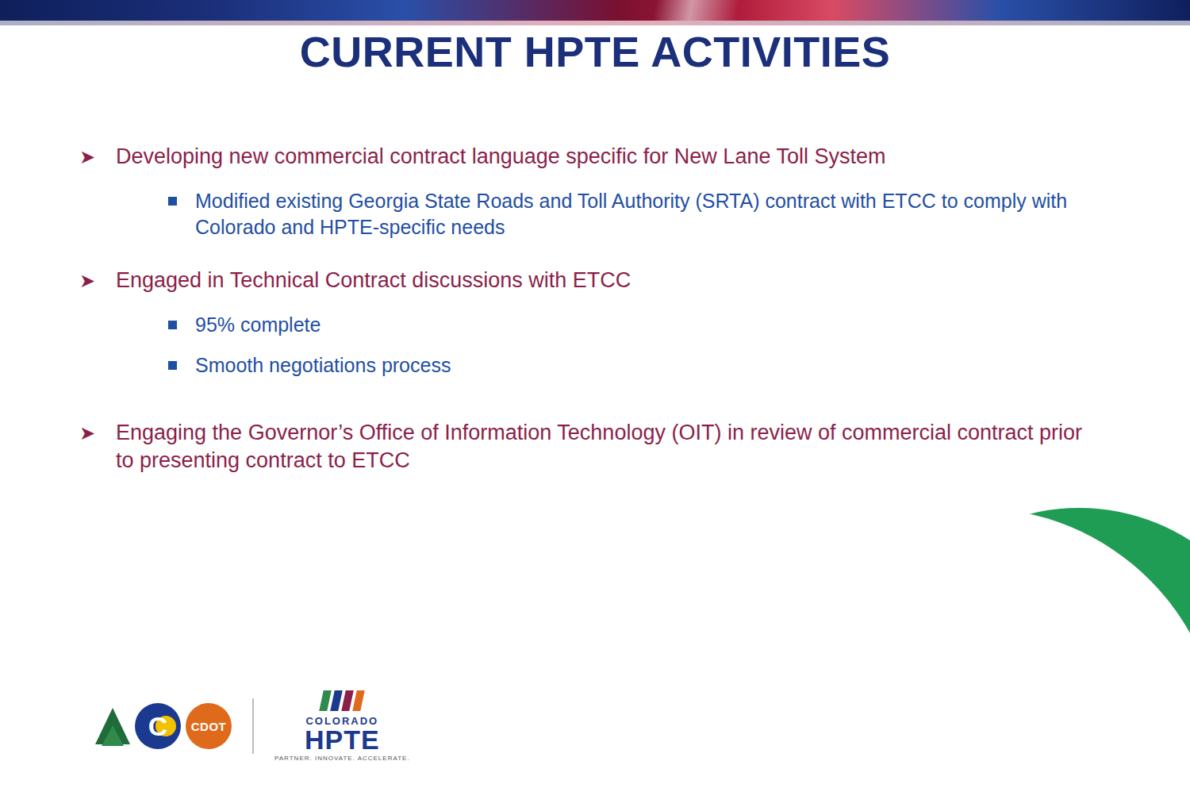CURRENT HPTE ACTIVITIES
Developing new commercial contract language specific for New Lane Toll System
Modified existing Georgia State Roads and Toll Authority (SRTA) contract with ETCC to comply with Colorado and HPTE-specific needs
Engaged in Technical Contract discussions with ETCC
95% complete
Smooth negotiations process
Engaging the Governor’s Office of Information Technology (OIT) in review of commercial contract prior to presenting contract to ETCC
C
CDOT
COLORADO
HPTE
PARTNER. INNOVATE. ACCELERATE.